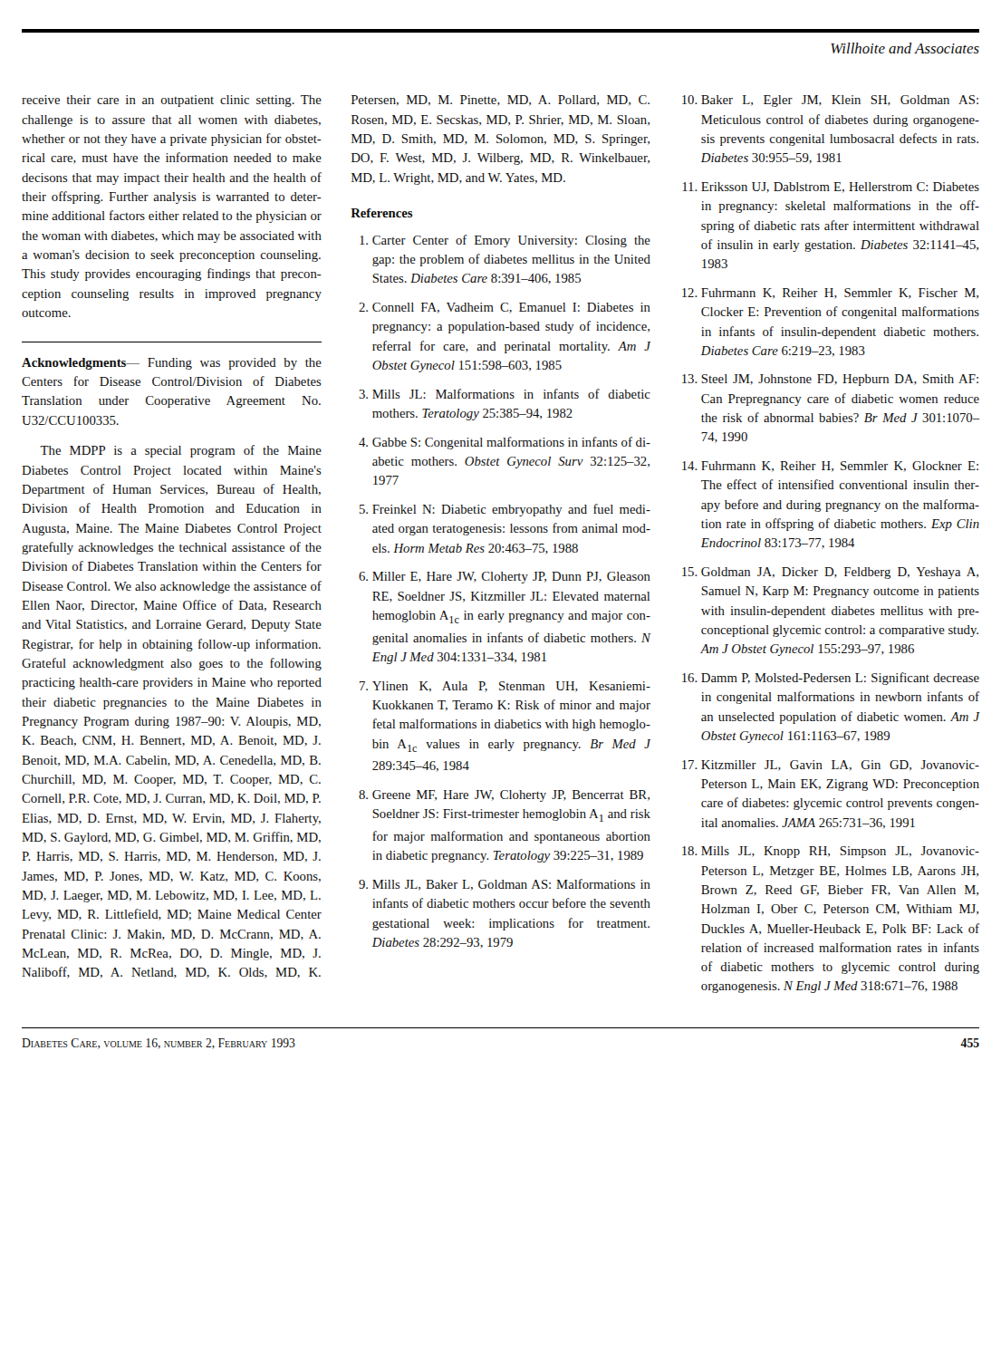Willhoite and Associates
receive their care in an outpatient clinic setting. The challenge is to assure that all women with diabetes, whether or not they have a private physician for obstetrical care, must have the information needed to make decisons that may impact their health and the health of their offspring. Further analysis is warranted to determine additional factors either related to the physician or the woman with diabetes, which may be associated with a woman's decision to seek preconception counseling. This study provides encouraging findings that preconception counseling results in improved pregnancy outcome.
Acknowledgments— Funding was provided by the Centers for Disease Control/Division of Diabetes Translation under Cooperative Agreement No. U32/CCU100335.
The MDPP is a special program of the Maine Diabetes Control Project located within Maine's Department of Human Services, Bureau of Health, Division of Health Promotion and Education in Augusta, Maine. The Maine Diabetes Control Project gratefully acknowledges the technical assistance of the Division of Diabetes Translation within the Centers for Disease Control. We also acknowledge the assistance of Ellen Naor, Director, Maine Office of Data, Research and Vital Statistics, and Lorraine Gerard, Deputy State Registrar, for help in obtaining follow-up information. Grateful acknowledgment also goes to the following practicing health-care providers in Maine who reported their diabetic pregnancies to the Maine Diabetes in Pregnancy Program during 1987–90: V. Aloupis, MD, K. Beach, CNM, H. Bennert, MD, A. Benoit, MD, J. Benoit, MD, M.A. Cabelin, MD, A. Cenedella, MD, B. Churchill, MD, M. Cooper, MD, T. Cooper, MD, C. Cornell, P.R. Cote, MD, J. Curran, MD, K. Doil, MD, P. Elias, MD, D. Ernst, MD, W. Ervin, MD, J. Flaherty, MD, S. Gaylord, MD, G. Gimbel, MD, M. Griffin, MD, P. Harris, MD, S. Harris, MD, M. Henderson, MD, J. James, MD, P. Jones, MD, W. Katz, MD, C. Koons, MD, J. Laeger, MD, M. Lebowitz, MD, I. Lee, MD, L. Levy, MD, R. Littlefield, MD; Maine Medical Center Prenatal Clinic: J. Makin, MD, D. McCrann, MD, A. McLean, MD, R. McRea, DO, D. Mingle, MD, J. Naliboff, MD, A. Netland, MD, K. Olds, MD, K. Petersen, MD, M. Pinette, MD, A. Pollard, MD, C. Rosen, MD, E. Secskas, MD, P. Shrier, MD, M. Sloan, MD, D. Smith, MD, M. Solomon, MD, S. Springer, DO, F. West, MD, J. Wilberg, MD, R. Winkelbauer, MD, L. Wright, MD, and W. Yates, MD.
References
Carter Center of Emory University: Closing the gap: the problem of diabetes mellitus in the United States. Diabetes Care 8:391–406, 1985
Connell FA, Vadheim C, Emanuel I: Diabetes in pregnancy: a population-based study of incidence, referral for care, and perinatal mortality. Am J Obstet Gynecol 151:598–603, 1985
Mills JL: Malformations in infants of diabetic mothers. Teratology 25:385–94, 1982
Gabbe S: Congenital malformations in infants of diabetic mothers. Obstet Gynecol Surv 32:125–32, 1977
Freinkel N: Diabetic embryopathy and fuel mediated organ teratogenesis: lessons from animal models. Horm Metab Res 20:463–75, 1988
Miller E, Hare JW, Cloherty JP, Dunn PJ, Gleason RE, Soeldner JS, Kitzmiller JL: Elevated maternal hemoglobin A1c in early pregnancy and major congenital anomalies in infants of diabetic mothers. N Engl J Med 304:1331–334, 1981
Ylinen K, Aula P, Stenman UH, Kesaniemi-Kuokkanen T, Teramo K: Risk of minor and major fetal malformations in diabetics with high hemoglobin A1c values in early pregnancy. Br Med J 289:345–46, 1984
Greene MF, Hare JW, Cloherty JP, Bencerrat BR, Soeldner JS: First-trimester hemoglobin A1 and risk for major malformation and spontaneous abortion in diabetic pregnancy. Teratology 39:225–31, 1989
Mills JL, Baker L, Goldman AS: Malformations in infants of diabetic mothers occur before the seventh gestational week: implications for treatment. Diabetes 28:292–93, 1979
Baker L, Egler JM, Klein SH, Goldman AS: Meticulous control of diabetes during organogenesis prevents congenital lumbosacral defects in rats. Diabetes 30:955–59, 1981
Eriksson UJ, Dablstrom E, Hellerstrom C: Diabetes in pregnancy: skeletal malformations in the offspring of diabetic rats after intermittent withdrawal of insulin in early gestation. Diabetes 32:1141–45, 1983
Fuhrmann K, Reiher H, Semmler K, Fischer M, Clocker E: Prevention of congenital malformations in infants of insulin-dependent diabetic mothers. Diabetes Care 6:219–23, 1983
Steel JM, Johnstone FD, Hepburn DA, Smith AF: Can Prepregnancy care of diabetic women reduce the risk of abnormal babies? Br Med J 301:1070–74, 1990
Fuhrmann K, Reiher H, Semmler K, Glockner E: The effect of intensified conventional insulin therapy before and during pregnancy on the malformation rate in offspring of diabetic mothers. Exp Clin Endocrinol 83:173–77, 1984
Goldman JA, Dicker D, Feldberg D, Yeshaya A, Samuel N, Karp M: Pregnancy outcome in patients with insulin-dependent diabetes mellitus with preconceptional glycemic control: a comparative study. Am J Obstet Gynecol 155:293–97, 1986
Damm P, Molsted-Pedersen L: Significant decrease in congenital malformations in newborn infants of an unselected population of diabetic women. Am J Obstet Gynecol 161:1163–67, 1989
Kitzmiller JL, Gavin LA, Gin GD, Jovanovic-Peterson L, Main EK, Zigrang WD: Preconception care of diabetes: glycemic control prevents congenital anomalies. JAMA 265:731–36, 1991
Mills JL, Knopp RH, Simpson JL, Jovanovic-Peterson L, Metzger BE, Holmes LB, Aarons JH, Brown Z, Reed GF, Bieber FR, Van Allen M, Holzman I, Ober C, Peterson CM, Withiam MJ, Duckles A, Mueller-Heuback E, Polk BF: Lack of relation of increased malformation rates in infants of diabetic mothers to glycemic control during organogenesis. N Engl J Med 318:671–76, 1988
Diabetes Care, volume 16, number 2, February 1993 455